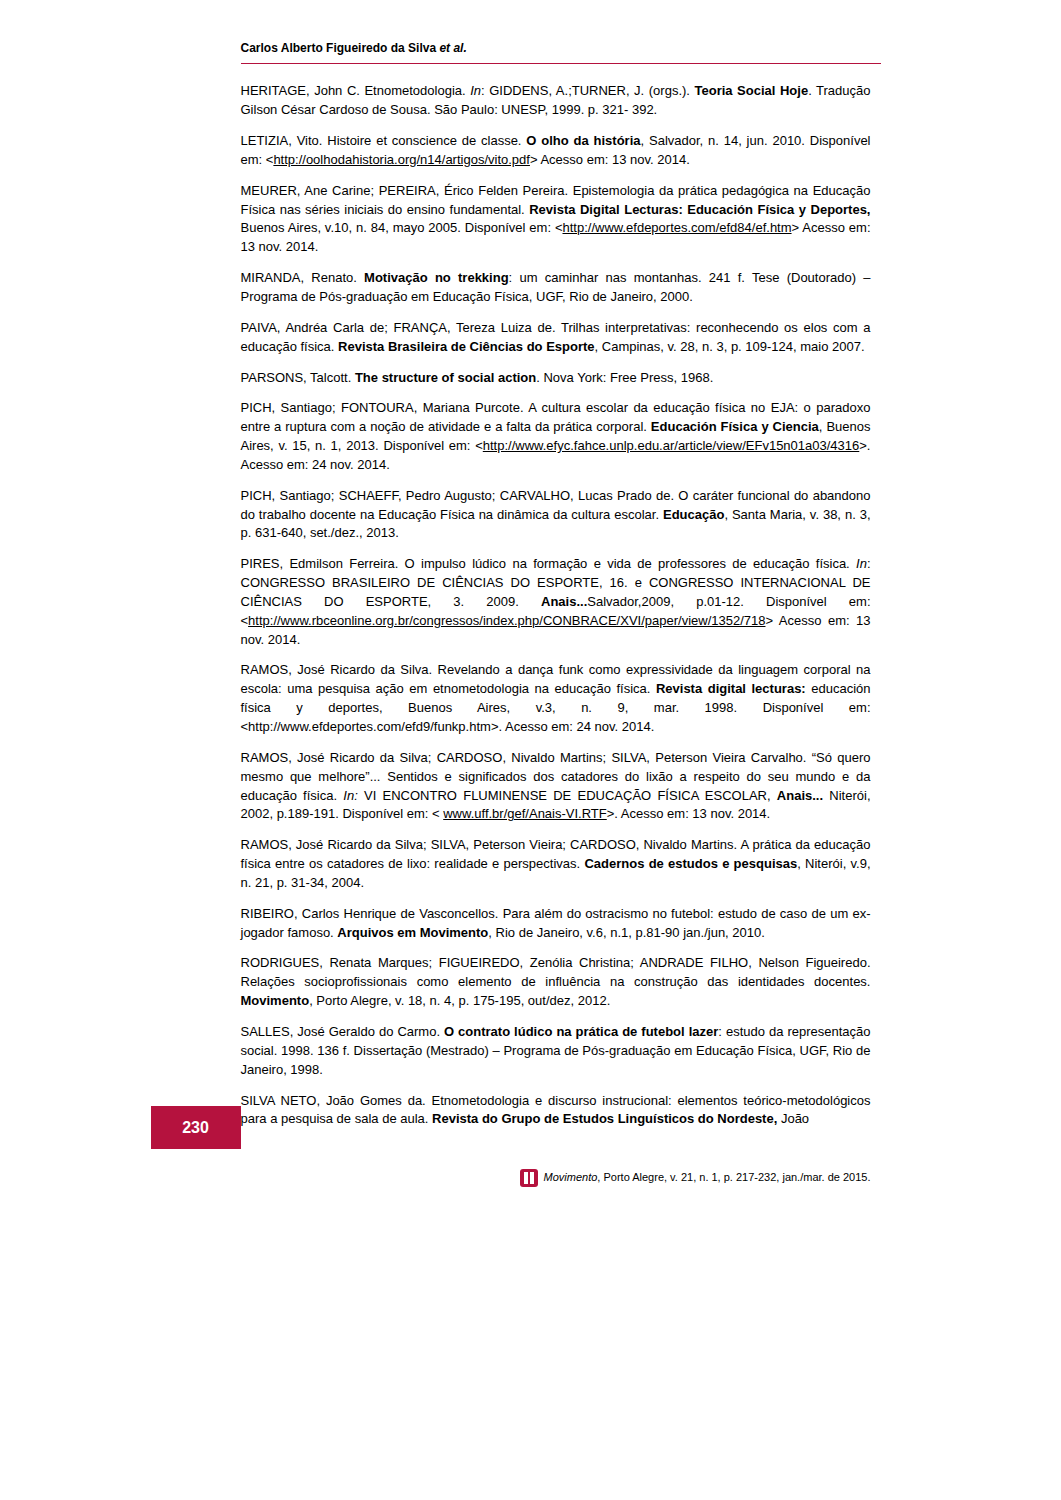Carlos Alberto Figueiredo da Silva et al.
HERITAGE, John C. Etnometodologia. In: GIDDENS, A.;TURNER, J. (orgs.). Teoria Social Hoje. Tradução Gilson César Cardoso de Sousa. São Paulo: UNESP, 1999. p. 321- 392.
LETIZIA, Vito. Histoire et conscience de classe. O olho da história, Salvador, n. 14, jun. 2010. Disponível em: <http://oolhodahistoria.org/n14/artigos/vito.pdf> Acesso em: 13 nov. 2014.
MEURER, Ane Carine; PEREIRA, Érico Felden Pereira. Epistemologia da prática pedagógica na Educação Física nas séries iniciais do ensino fundamental. Revista Digital Lecturas: Educación Física y Deportes, Buenos Aires, v.10, n. 84, mayo 2005. Disponível em: <http://www.efdeportes.com/efd84/ef.htm> Acesso em: 13 nov. 2014.
MIRANDA, Renato. Motivação no trekking: um caminhar nas montanhas. 241 f. Tese (Doutorado) – Programa de Pós-graduação em Educação Física, UGF, Rio de Janeiro, 2000.
PAIVA, Andréa Carla de; FRANÇA, Tereza Luiza de. Trilhas interpretativas: reconhecendo os elos com a educação física. Revista Brasileira de Ciências do Esporte, Campinas, v. 28, n. 3, p. 109-124, maio 2007.
PARSONS, Talcott. The structure of social action. Nova York: Free Press, 1968.
PICH, Santiago; FONTOURA, Mariana Purcote. A cultura escolar da educação física no EJA: o paradoxo entre a ruptura com a noção de atividade e a falta da prática corporal. Educación Física y Ciencia, Buenos Aires, v. 15, n. 1, 2013. Disponível em: <http://www.efyc.fahce.unlp.edu.ar/article/view/EFv15n01a03/4316>. Acesso em: 24 nov. 2014.
PICH, Santiago; SCHAEFF, Pedro Augusto; CARVALHO, Lucas Prado de. O caráter funcional do abandono do trabalho docente na Educação Física na dinâmica da cultura escolar. Educação, Santa Maria, v. 38, n. 3, p. 631-640, set./dez., 2013.
PIRES, Edmilson Ferreira. O impulso lúdico na formação e vida de professores de educação física. In: CONGRESSO BRASILEIRO DE CIÊNCIAS DO ESPORTE, 16. e CONGRESSO INTERNACIONAL DE CIÊNCIAS DO ESPORTE, 3. 2009. Anais... Salvador,2009, p.01-12. Disponível em: <http://www.rbceonline.org.br/congressos/index.php/CONBRACE/XVI/paper/view/1352/718> Acesso em: 13 nov. 2014.
RAMOS, José Ricardo da Silva. Revelando a dança funk como expressividade da linguagem corporal na escola: uma pesquisa ação em etnometodologia na educação física. Revista digital lecturas: educación física y deportes, Buenos Aires, v.3, n. 9, mar. 1998. Disponível em: <http://www.efdeportes.com/efd9/funkp.htm>. Acesso em: 24 nov. 2014.
RAMOS, José Ricardo da Silva; CARDOSO, Nivaldo Martins; SILVA, Peterson Vieira Carvalho. “Só quero mesmo que melhore”... Sentidos e significados dos catadores do lixão a respeito do seu mundo e da educação física. In: VI ENCONTRO FLUMINENSE DE EDUCAÇÃO FÍSICA ESCOLAR, Anais... Niterói, 2002, p.189-191. Disponível em: < www.uff.br/gef/Anais-VI.RTF>. Acesso em: 13 nov. 2014.
RAMOS, José Ricardo da Silva; SILVA, Peterson Vieira; CARDOSO, Nivaldo Martins. A prática da educação física entre os catadores de lixo: realidade e perspectivas. Cadernos de estudos e pesquisas, Niterói, v.9, n. 21, p. 31-34, 2004.
RIBEIRO, Carlos Henrique de Vasconcellos. Para além do ostracismo no futebol: estudo de caso de um ex-jogador famoso. Arquivos em Movimento, Rio de Janeiro, v.6, n.1, p.81-90 jan./jun, 2010.
RODRIGUES, Renata Marques; FIGUEIREDO, Zenólia Christina; ANDRADE FILHO, Nelson Figueiredo. Relações socioprofissionais como elemento de influência na construção das identidades docentes. Movimento, Porto Alegre, v. 18, n. 4, p. 175-195, out/dez, 2012.
SALLES, José Geraldo do Carmo. O contrato lúdico na prática de futebol lazer: estudo da representação social. 1998. 136 f. Dissertação (Mestrado) – Programa de Pós-graduação em Educação Física, UGF, Rio de Janeiro, 1998.
SILVA NETO, João Gomes da. Etnometodologia e discurso instrucional: elementos teórico-metodológicos para a pesquisa de sala de aula. Revista do Grupo de Estudos Linguísticos do Nordeste, João
230
Movimento, Porto Alegre, v. 21, n. 1, p. 217-232, jan./mar. de 2015.